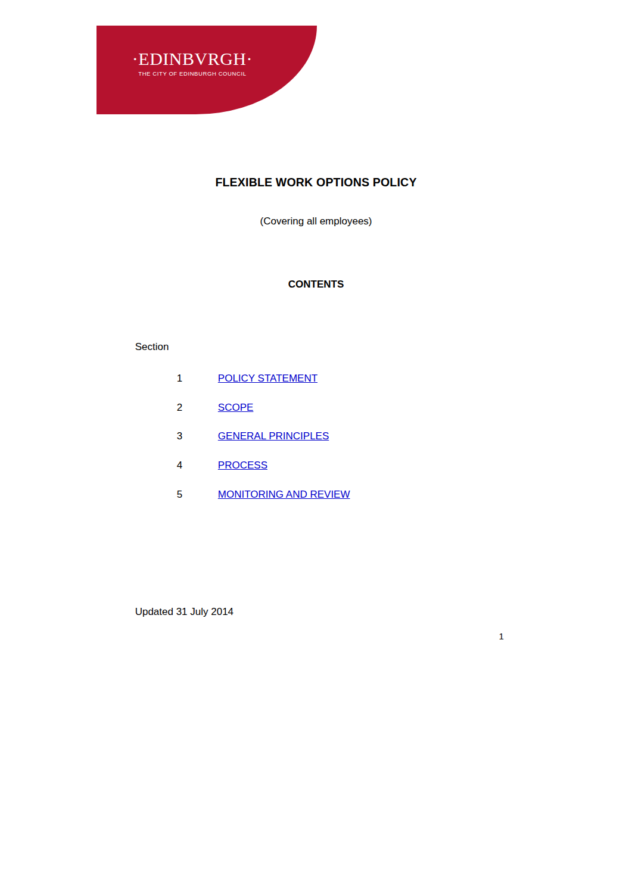·EDINBVRGH·
THE CITY OF EDINBURGH COUNCIL
FLEXIBLE WORK OPTIONS POLICY
(Covering all employees)
CONTENTS
Section
| 1 | POLICY STATEMENT |
| 2 | SCOPE |
| 3 | GENERAL PRINCIPLES |
| 4 | PROCESS |
| 5 | MONITORING AND REVIEW |
Updated 31 July 2014
1